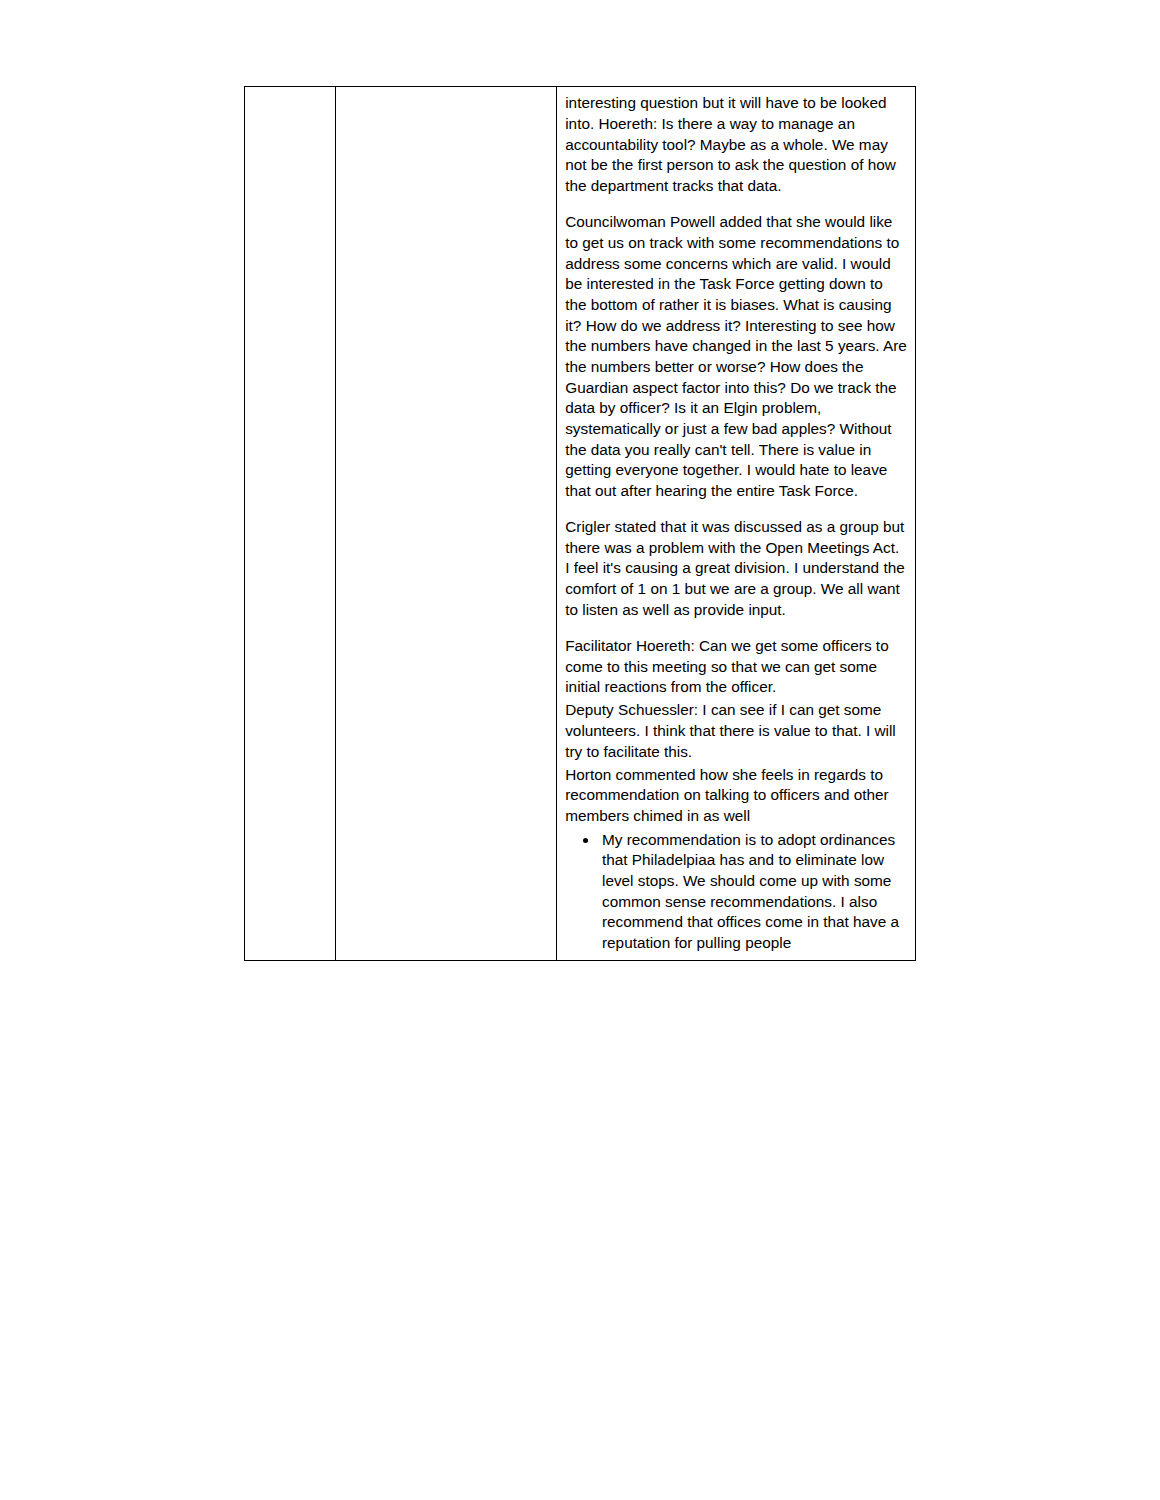| | | interesting question but it will have to be looked into. Hoereth: Is there a way to manage an accountability tool? Maybe as a whole. We may not be the first person to ask the question of how the department tracks that data. Councilwoman Powell added that she would like to get us on track with some recommendations to address some concerns which are valid. I would be interested in the Task Force getting down to the bottom of rather it is biases. What is causing it? How do we address it? Interesting to see how the numbers have changed in the last 5 years. Are the numbers better or worse? How does the Guardian aspect factor into this? Do we track the data by officer? Is it an Elgin problem, systematically or just a few bad apples? Without the data you really can't tell. There is value in getting everyone together. I would hate to leave that out after hearing the entire Task Force. Crigler stated that it was discussed as a group but there was a problem with the Open Meetings Act. I feel it's causing a great division. I understand the comfort of 1 on 1 but we are a group. We all want to listen as well as provide input. Facilitator Hoereth: Can we get some officers to come to this meeting so that we can get some initial reactions from the officer. Deputy Schuessler: I can see if I can get some volunteers. I think that there is value to that. I will try to facilitate this. Horton commented how she feels in regards to recommendation on talking to officers and other members chimed in as well My recommendation is to adopt ordinances that Philadelpiaa has and to eliminate low level stops. We should come up with some common sense recommendations. I also recommend that offices come in that have a reputation for pulling people |